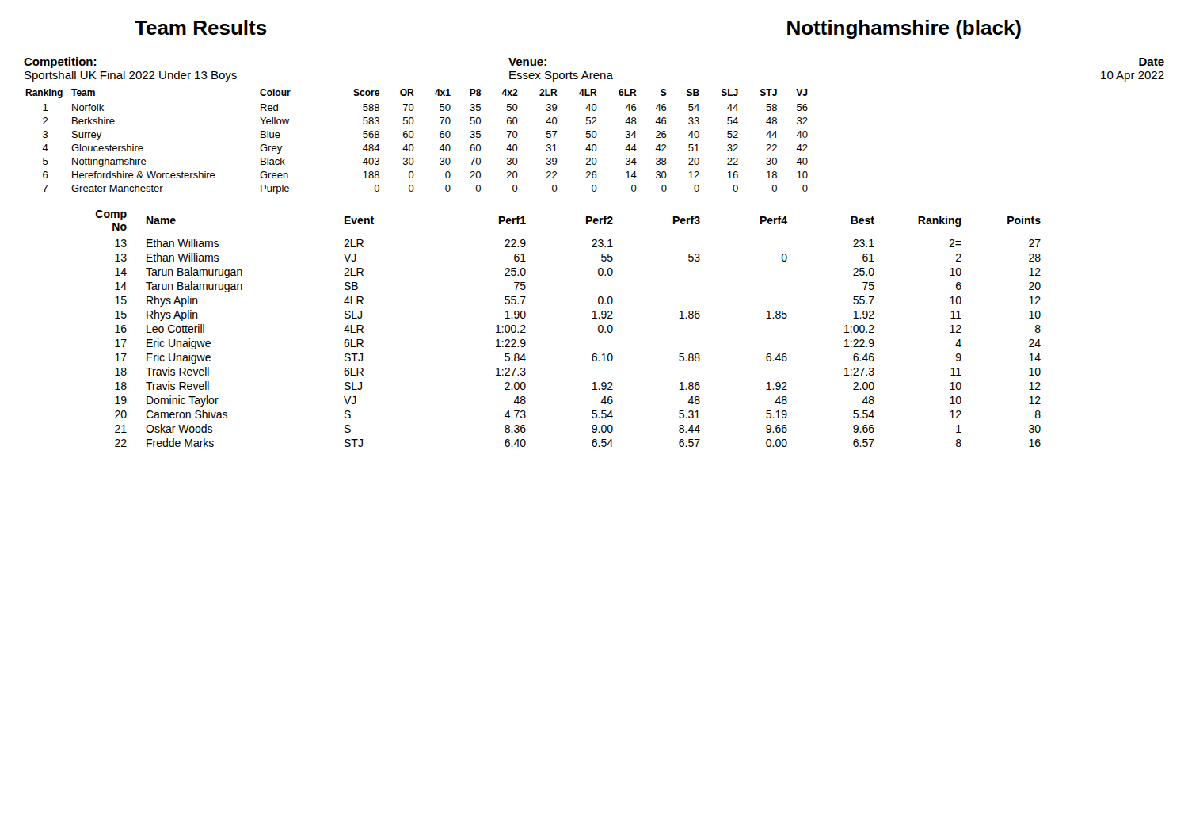Team Results Nottinghamshire (black)
Competition:
Sportshall UK Final 2022 Under 13 Boys
Venue:
Essex Sports Arena
Date 10 Apr 2022
| Ranking | Team | Colour | Score | OR | 4x1 | P8 | 4x2 | 2LR | 4LR | 6LR | S | SB | SLJ | STJ | VJ |
| --- | --- | --- | --- | --- | --- | --- | --- | --- | --- | --- | --- | --- | --- | --- | --- |
| 1 | Norfolk | Red | 588 | 70 | 50 | 35 | 50 | 39 | 40 | 46 | 46 | 54 | 44 | 58 | 56 |
| 2 | Berkshire | Yellow | 583 | 50 | 70 | 50 | 60 | 40 | 52 | 48 | 46 | 33 | 54 | 48 | 32 |
| 3 | Surrey | Blue | 568 | 60 | 60 | 35 | 70 | 57 | 50 | 34 | 26 | 40 | 52 | 44 | 40 |
| 4 | Gloucestershire | Grey | 484 | 40 | 40 | 60 | 40 | 31 | 40 | 44 | 42 | 51 | 32 | 22 | 42 |
| 5 | Nottinghamshire | Black | 403 | 30 | 30 | 70 | 30 | 39 | 20 | 34 | 38 | 20 | 22 | 30 | 40 |
| 6 | Herefordshire & Worcestershire | Green | 188 | 0 | 0 | 20 | 20 | 22 | 26 | 14 | 30 | 12 | 16 | 18 | 10 |
| 7 | Greater Manchester | Purple | 0 | 0 | 0 | 0 | 0 | 0 | 0 | 0 | 0 | 0 | 0 | 0 | 0 |
| Comp No | Name | Event | Perf1 | Perf2 | Perf3 | Perf4 | Best | Ranking | Points |
| --- | --- | --- | --- | --- | --- | --- | --- | --- | --- |
| 13 | Ethan Williams | 2LR | 22.9 | 23.1 | | | 23.1 | 2= | 27 |
| 13 | Ethan Williams | VJ | 61 | 55 | 53 | 0 | 61 | 2 | 28 |
| 14 | Tarun Balamurugan | 2LR | 25.0 | 0.0 | | | 25.0 | 10 | 12 |
| 14 | Tarun Balamurugan | SB | 75 | | | | 75 | 6 | 20 |
| 15 | Rhys Aplin | 4LR | 55.7 | 0.0 | | | 55.7 | 10 | 12 |
| 15 | Rhys Aplin | SLJ | 1.90 | 1.92 | 1.86 | 1.85 | 1.92 | 11 | 10 |
| 16 | Leo Cotterill | 4LR | 1:00.2 | 0.0 | | | 1:00.2 | 12 | 8 |
| 17 | Eric Unaigwe | 6LR | 1:22.9 | | | | 1:22.9 | 4 | 24 |
| 17 | Eric Unaigwe | STJ | 5.84 | 6.10 | 5.88 | 6.46 | 6.46 | 9 | 14 |
| 18 | Travis Revell | 6LR | 1:27.3 | | | | 1:27.3 | 11 | 10 |
| 18 | Travis Revell | SLJ | 2.00 | 1.92 | 1.86 | 1.92 | 2.00 | 10 | 12 |
| 19 | Dominic Taylor | VJ | 48 | 46 | 48 | 48 | 48 | 10 | 12 |
| 20 | Cameron Shivas | S | 4.73 | 5.54 | 5.31 | 5.19 | 5.54 | 12 | 8 |
| 21 | Oskar Woods | S | 8.36 | 9.00 | 8.44 | 9.66 | 9.66 | 1 | 30 |
| 22 | Fredde Marks | STJ | 6.40 | 6.54 | 6.57 | 0.00 | 6.57 | 8 | 16 |